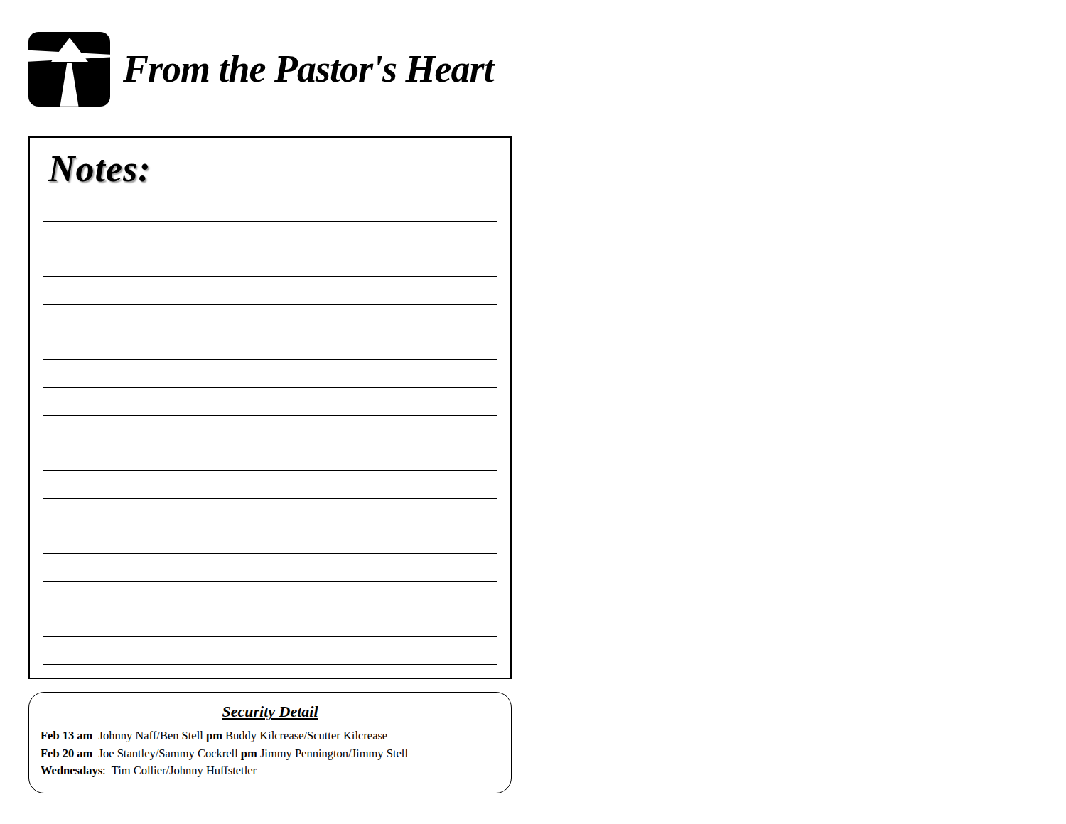From the Pastor's Heart
Notes:
Security Detail
Feb 13 am Johnny Naff/Ben Stell pm Buddy Kilcrease/Scutter Kilcrease
Feb 20 am Joe Stantley/Sammy Cockrell pm Jimmy Pennington/Jimmy Stell
Wednesdays: Tim Collier/Johnny Huffstetler